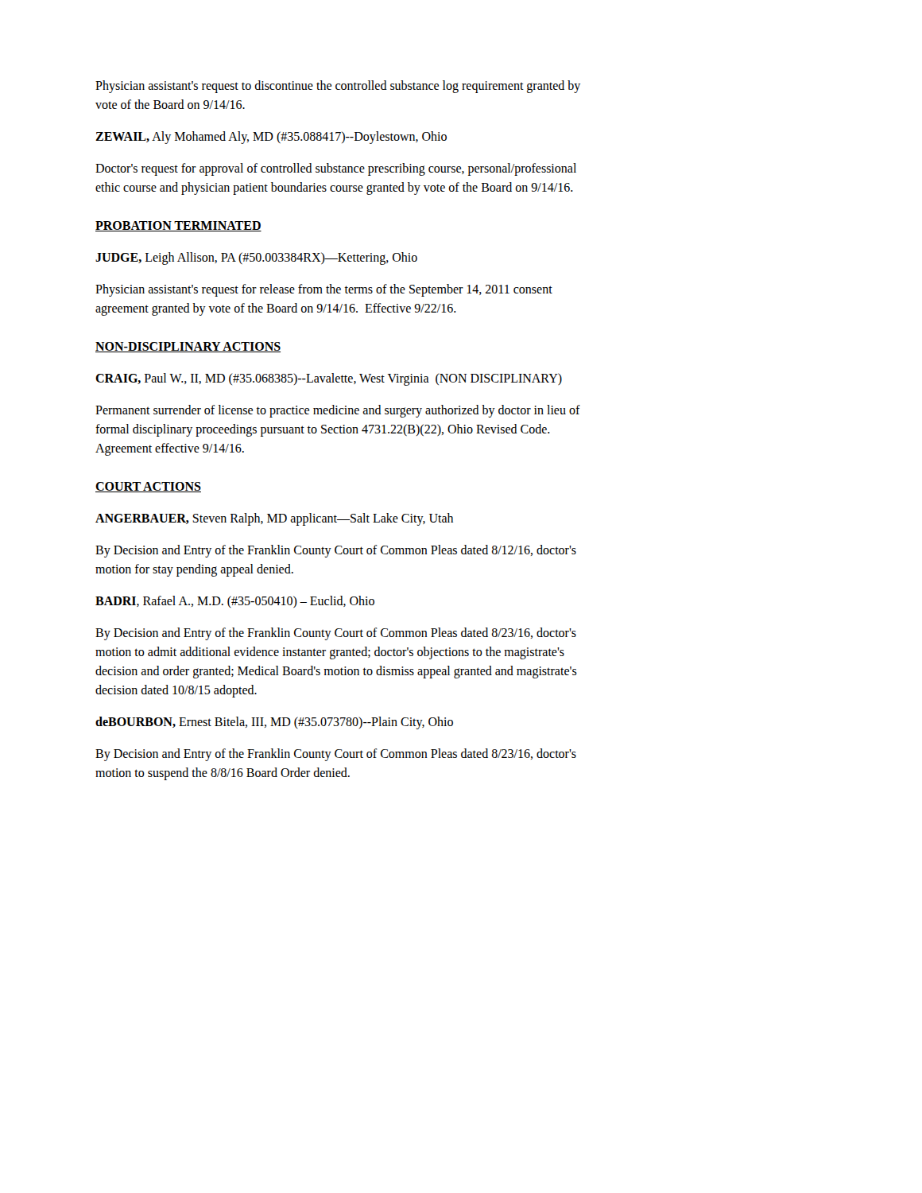Physician assistant's request to discontinue the controlled substance log requirement granted by vote of the Board on 9/14/16.
ZEWAIL, Aly Mohamed Aly, MD (#35.088417)--Doylestown, Ohio
Doctor's request for approval of controlled substance prescribing course, personal/professional ethic course and physician patient boundaries course granted by vote of the Board on 9/14/16.
PROBATION TERMINATED
JUDGE, Leigh Allison, PA (#50.003384RX)—Kettering, Ohio
Physician assistant's request for release from the terms of the September 14, 2011 consent agreement granted by vote of the Board on 9/14/16. Effective 9/22/16.
NON-DISCIPLINARY ACTIONS
CRAIG, Paul W., II, MD (#35.068385)--Lavalette, West Virginia (NON DISCIPLINARY)
Permanent surrender of license to practice medicine and surgery authorized by doctor in lieu of formal disciplinary proceedings pursuant to Section 4731.22(B)(22), Ohio Revised Code. Agreement effective 9/14/16.
COURT ACTIONS
ANGERBAUER, Steven Ralph, MD applicant—Salt Lake City, Utah
By Decision and Entry of the Franklin County Court of Common Pleas dated 8/12/16, doctor's motion for stay pending appeal denied.
BADRI, Rafael A., M.D. (#35-050410) – Euclid, Ohio
By Decision and Entry of the Franklin County Court of Common Pleas dated 8/23/16, doctor's motion to admit additional evidence instanter granted; doctor's objections to the magistrate's decision and order granted; Medical Board's motion to dismiss appeal granted and magistrate's decision dated 10/8/15 adopted.
deBOURBON, Ernest Bitela, III, MD (#35.073780)--Plain City, Ohio
By Decision and Entry of the Franklin County Court of Common Pleas dated 8/23/16, doctor's motion to suspend the 8/8/16 Board Order denied.